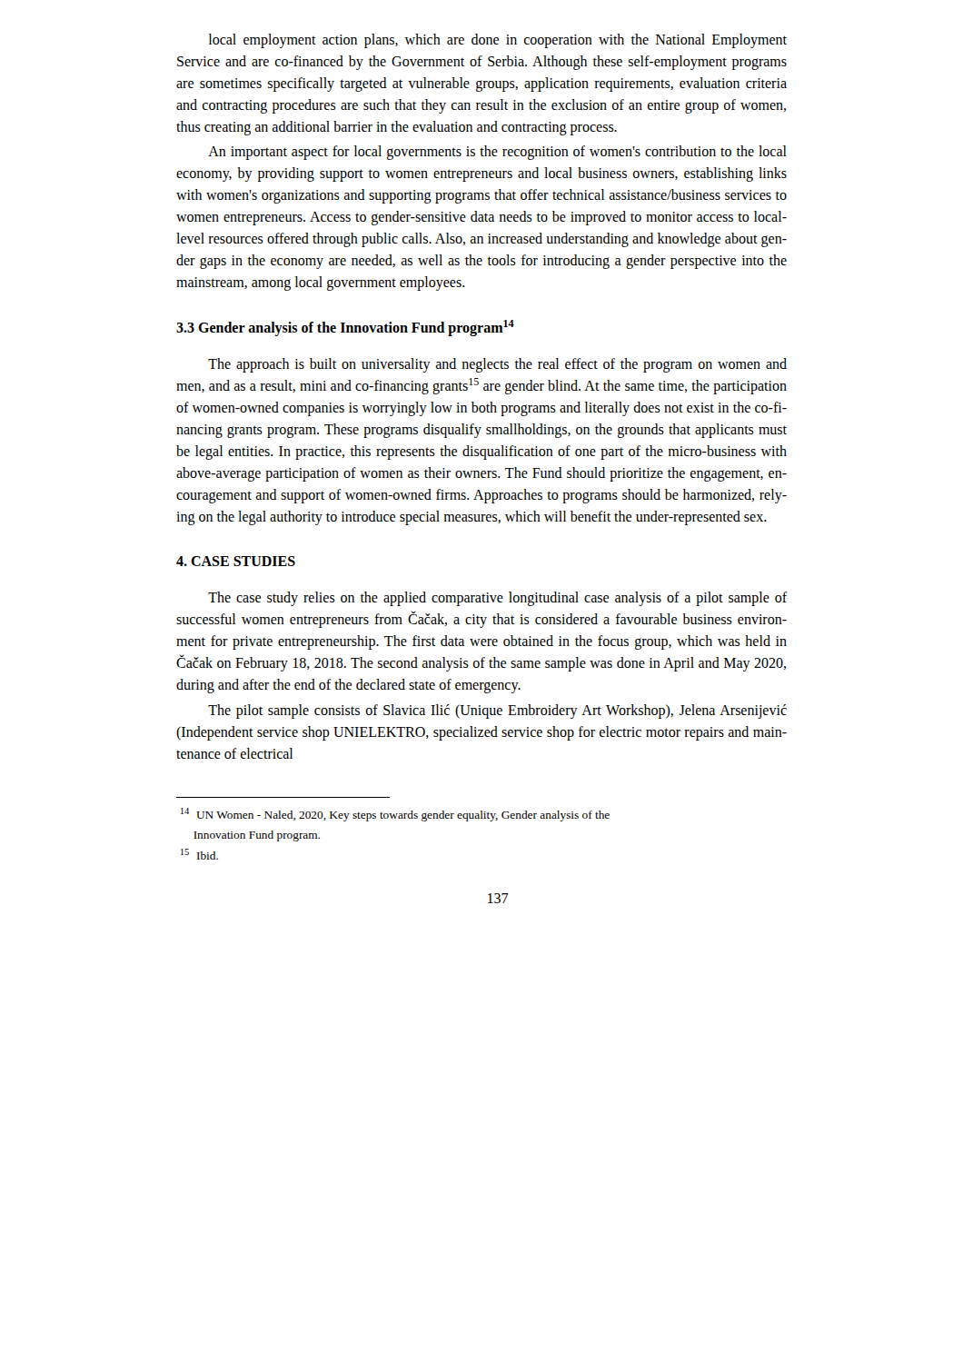local employment action plans, which are done in cooperation with the National Employment Service and are co-financed by the Government of Serbia. Although these self-employment programs are sometimes specifically targeted at vulnerable groups, application requirements, evaluation criteria and contracting procedures are such that they can result in the exclusion of an entire group of women, thus creating an additional barrier in the evaluation and contracting process.
An important aspect for local governments is the recognition of women's contribution to the local economy, by providing support to women entrepreneurs and local business owners, establishing links with women's organizations and supporting programs that offer technical assistance/business services to women entrepreneurs. Access to gender-sensitive data needs to be improved to monitor access to local-level resources offered through public calls. Also, an increased understanding and knowledge about gender gaps in the economy are needed, as well as the tools for introducing a gender perspective into the mainstream, among local government employees.
3.3 Gender analysis of the Innovation Fund program14
The approach is built on universality and neglects the real effect of the program on women and men, and as a result, mini and co-financing grants15 are gender blind. At the same time, the participation of women-owned companies is worryingly low in both programs and literally does not exist in the co-financing grants program. These programs disqualify smallholdings, on the grounds that applicants must be legal entities. In practice, this represents the disqualification of one part of the micro-business with above-average participation of women as their owners. The Fund should prioritize the engagement, encouragement and support of women-owned firms. Approaches to programs should be harmonized, relying on the legal authority to introduce special measures, which will benefit the under-represented sex.
4. CASE STUDIES
The case study relies on the applied comparative longitudinal case analysis of a pilot sample of successful women entrepreneurs from Čačak, a city that is considered a favourable business environment for private entrepreneurship. The first data were obtained in the focus group, which was held in Čačak on February 18, 2018. The second analysis of the same sample was done in April and May 2020, during and after the end of the declared state of emergency.
The pilot sample consists of Slavica Ilić (Unique Embroidery Art Workshop), Jelena Arsenijević (Independent service shop UNIELEKTRO, specialized service shop for electric motor repairs and maintenance of electrical
14 UN Women - Naled, 2020, Key steps towards gender equality, Gender analysis of the
Innovation Fund program.
15 Ibid.
137